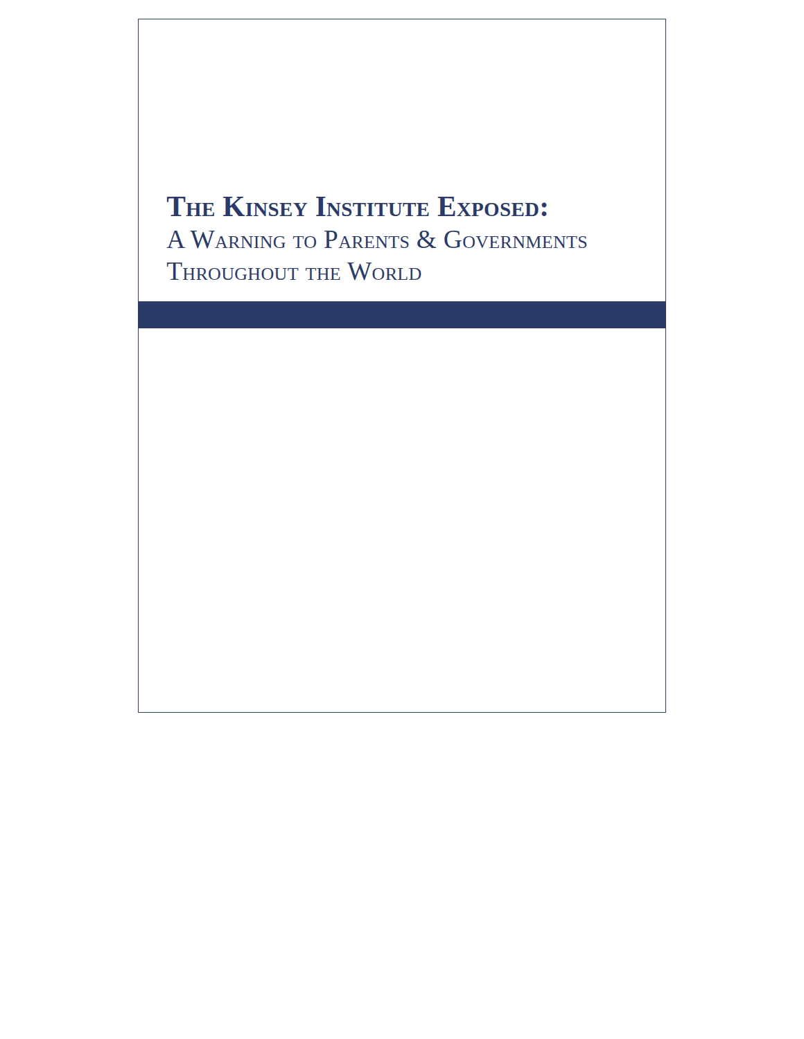The Kinsey Institute Exposed: A Warning to Parents & Governments Throughout the World